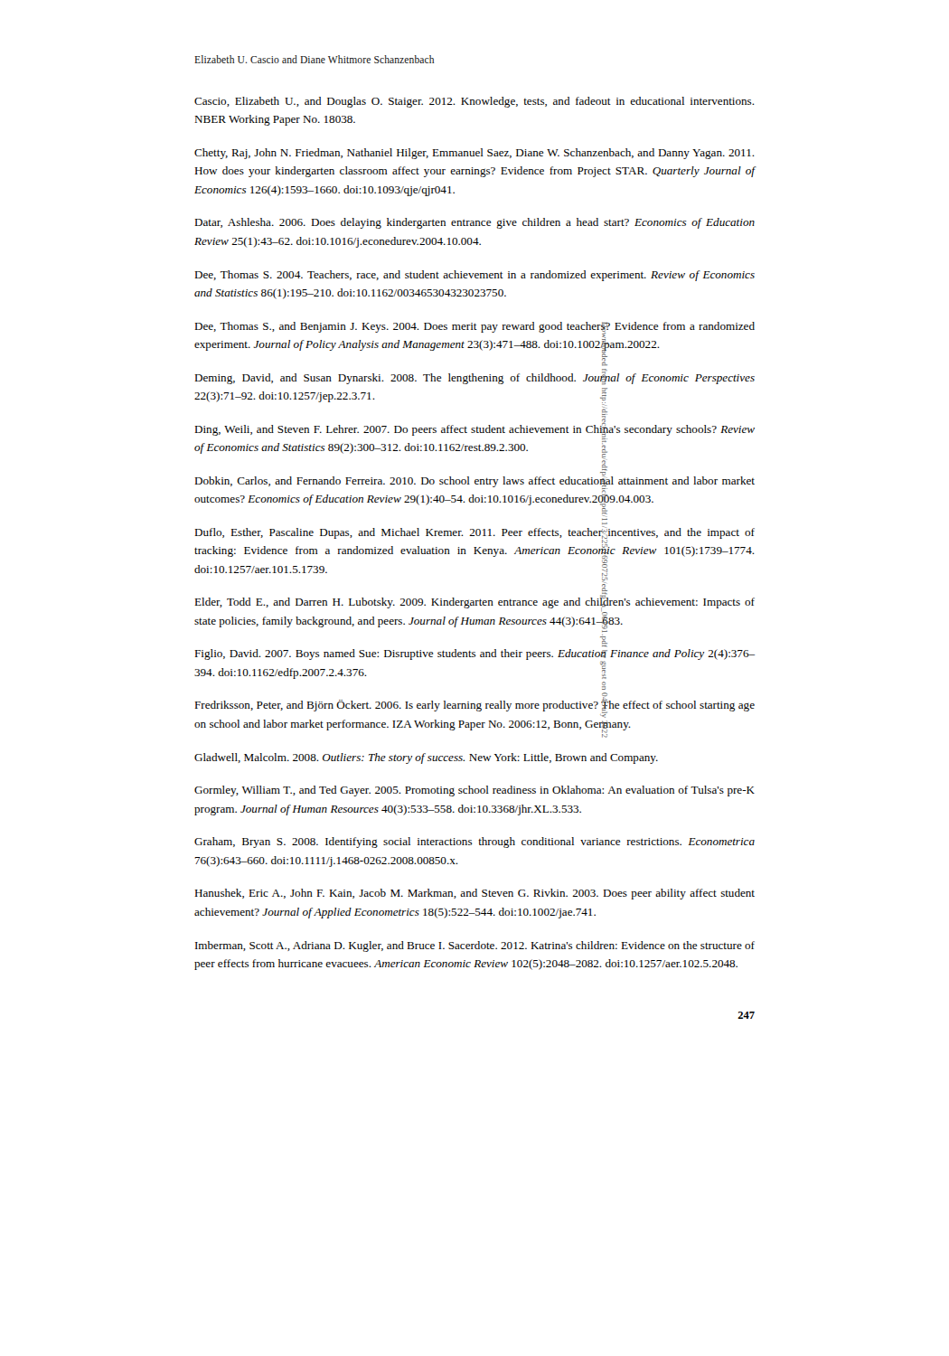Elizabeth U. Cascio and Diane Whitmore Schanzenbach
Cascio, Elizabeth U., and Douglas O. Staiger. 2012. Knowledge, tests, and fadeout in educational interventions. NBER Working Paper No. 18038.
Chetty, Raj, John N. Friedman, Nathaniel Hilger, Emmanuel Saez, Diane W. Schanzenbach, and Danny Yagan. 2011. How does your kindergarten classroom affect your earnings? Evidence from Project STAR. Quarterly Journal of Economics 126(4):1593–1660. doi:10.1093/qje/qjr041.
Datar, Ashlesha. 2006. Does delaying kindergarten entrance give children a head start? Economics of Education Review 25(1):43–62. doi:10.1016/j.econedurev.2004.10.004.
Dee, Thomas S. 2004. Teachers, race, and student achievement in a randomized experiment. Review of Economics and Statistics 86(1):195–210. doi:10.1162/003465304323023750.
Dee, Thomas S., and Benjamin J. Keys. 2004. Does merit pay reward good teachers? Evidence from a randomized experiment. Journal of Policy Analysis and Management 23(3):471–488. doi:10.1002/pam.20022.
Deming, David, and Susan Dynarski. 2008. The lengthening of childhood. Journal of Economic Perspectives 22(3):71–92. doi:10.1257/jep.22.3.71.
Ding, Weili, and Steven F. Lehrer. 2007. Do peers affect student achievement in China's secondary schools? Review of Economics and Statistics 89(2):300–312. doi:10.1162/rest.89.2.300.
Dobkin, Carlos, and Fernando Ferreira. 2010. Do school entry laws affect educational attainment and labor market outcomes? Economics of Education Review 29(1):40–54. doi:10.1016/j.econedurev.2009.04.003.
Duflo, Esther, Pascaline Dupas, and Michael Kremer. 2011. Peer effects, teacher incentives, and the impact of tracking: Evidence from a randomized evaluation in Kenya. American Economic Review 101(5):1739–1774. doi:10.1257/aer.101.5.1739.
Elder, Todd E., and Darren H. Lubotsky. 2009. Kindergarten entrance age and children's achievement: Impacts of state policies, family background, and peers. Journal of Human Resources 44(3):641–683.
Figlio, David. 2007. Boys named Sue: Disruptive students and their peers. Education Finance and Policy 2(4):376–394. doi:10.1162/edfp.2007.2.4.376.
Fredriksson, Peter, and Björn Öckert. 2006. Is early learning really more productive? The effect of school starting age on school and labor market performance. IZA Working Paper No. 2006:12, Bonn, Germany.
Gladwell, Malcolm. 2008. Outliers: The story of success. New York: Little, Brown and Company.
Gormley, William T., and Ted Gayer. 2005. Promoting school readiness in Oklahoma: An evaluation of Tulsa's pre-K program. Journal of Human Resources 40(3):533–558. doi:10.3368/jhr.XL.3.533.
Graham, Bryan S. 2008. Identifying social interactions through conditional variance restrictions. Econometrica 76(3):643–660. doi:10.1111/j.1468-0262.2008.00850.x.
Hanushek, Eric A., John F. Kain, Jacob M. Markman, and Steven G. Rivkin. 2003. Does peer ability affect student achievement? Journal of Applied Econometrics 18(5):522–544. doi:10.1002/jae.741.
Imberman, Scott A., Adriana D. Kugler, and Bruce I. Sacerdote. 2012. Katrina's children: Evidence on the structure of peer effects from hurricane evacuees. American Economic Review 102(5):2048–2082. doi:10.1257/aer.102.5.2048.
247
Downloaded from http://direct.mit.edu/edfp/article-pdf/11/3/225/1690725/edfp_a_00191.pdf by guest on 04 July 2022